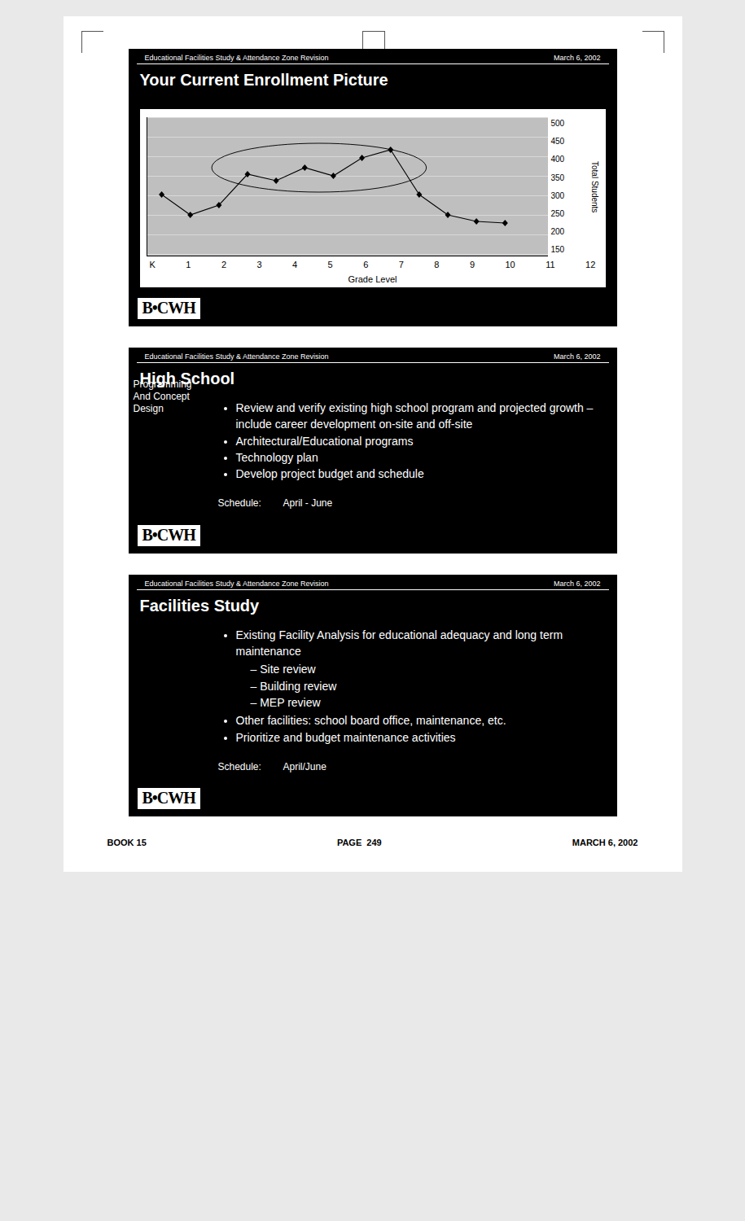Educational Facilities Study & Attendance Zone Revision March 6, 2002
Your Current Enrollment Picture
500 450 400 350 300 250 200 150
Total Students
K 12345 6789101112
Grade Level
B•CWH
Educational Facilities Study & Attendance Zone Revision March 6, 2002
High School
Programming
And Concept
Design
Review and verify existing high school program and projected growth – include career development on-site and off-site
Architectural/Educational programs
Technology plan
Develop project budget and schedule
Schedule: April - June
B•CWH
Educational Facilities Study & Attendance Zone Revision March 6, 2002
Facilities Study
Existing Facility Analysis for educational adequacy and long term maintenance
Site review
Building review
MEP review
Other facilities: school board office, maintenance, etc.
Prioritize and budget maintenance activities
Schedule: April/June
B•CWH
BOOK 15 PAGE 249 MARCH 6, 2002